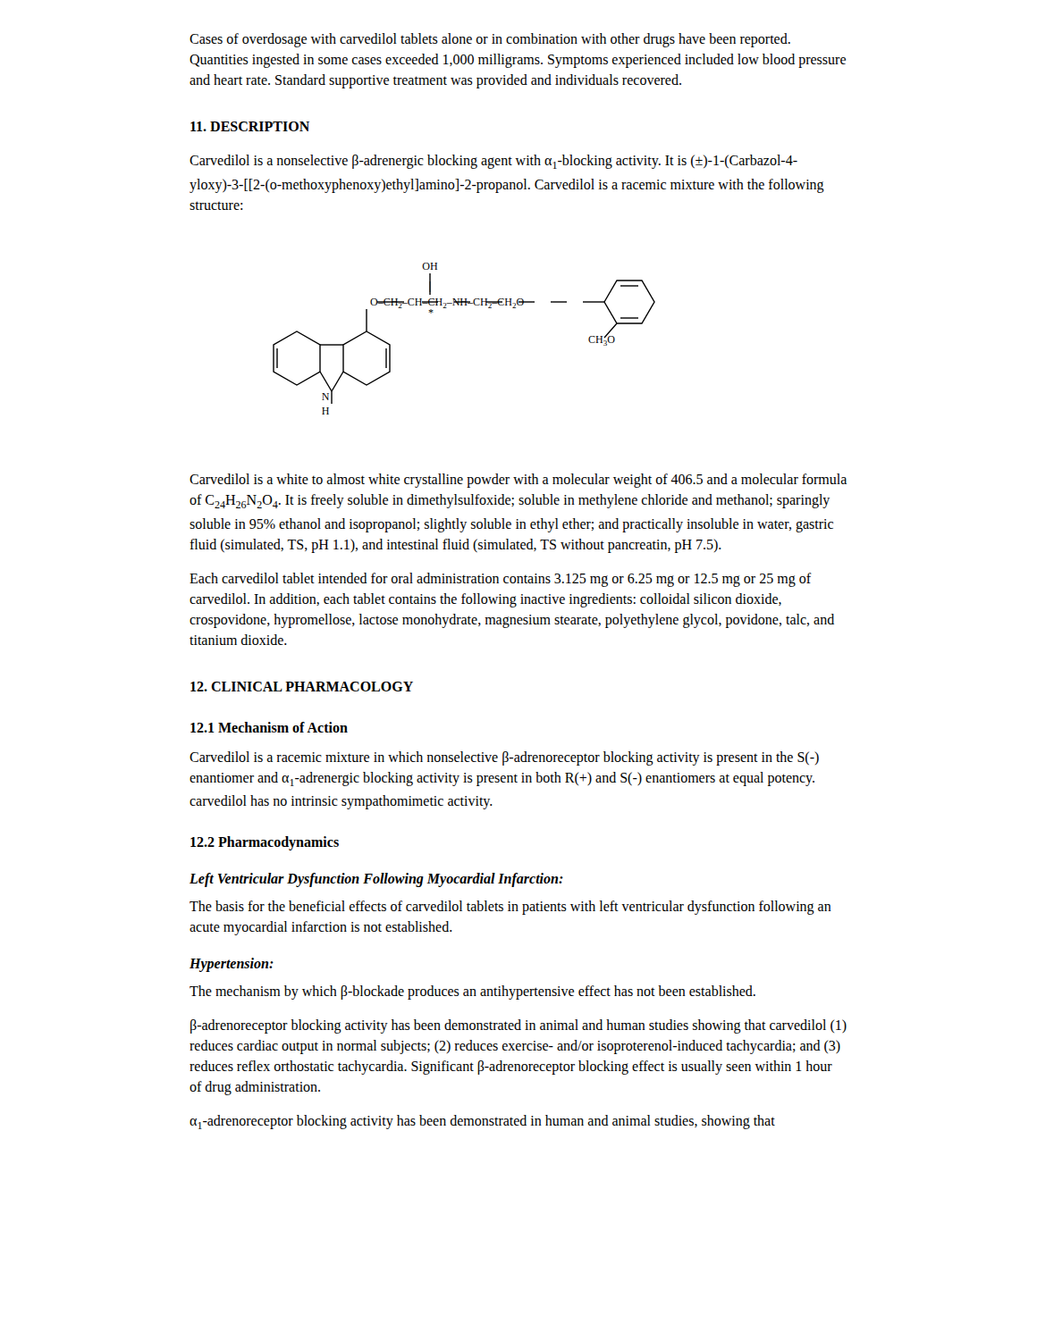Cases of overdosage with carvedilol tablets alone or in combination with other drugs have been reported. Quantities ingested in some cases exceeded 1,000 milligrams. Symptoms experienced included low blood pressure and heart rate. Standard supportive treatment was provided and individuals recovered.
11. DESCRIPTION
Carvedilol is a nonselective β-adrenergic blocking agent with α1-blocking activity. It is (±)-1-(Carbazol-4-yloxy)-3-[[2-(o-methoxyphenoxy)ethyl]amino]-2-propanol. Carvedilol is a racemic mixture with the following structure:
H N OH | O–CH2–CH–CH2–NH–CH2–CH2O * CH3O
Carvedilol is a white to almost white crystalline powder with a molecular weight of 406.5 and a molecular formula of C24H26N2O4. It is freely soluble in dimethylsulfoxide; soluble in methylene chloride and methanol; sparingly soluble in 95% ethanol and isopropanol; slightly soluble in ethyl ether; and practically insoluble in water, gastric fluid (simulated, TS, pH 1.1), and intestinal fluid (simulated, TS without pancreatin, pH 7.5).
Each carvedilol tablet intended for oral administration contains 3.125 mg or 6.25 mg or 12.5 mg or 25 mg of carvedilol. In addition, each tablet contains the following inactive ingredients: colloidal silicon dioxide, crospovidone, hypromellose, lactose monohydrate, magnesium stearate, polyethylene glycol, povidone, talc, and titanium dioxide.
12. CLINICAL PHARMACOLOGY
12.1 Mechanism of Action
Carvedilol is a racemic mixture in which nonselective β-adrenoreceptor blocking activity is present in the S(-) enantiomer and α1-adrenergic blocking activity is present in both R(+) and S(-) enantiomers at equal potency. carvedilol has no intrinsic sympathomimetic activity.
12.2 Pharmacodynamics
Left Ventricular Dysfunction Following Myocardial Infarction:
The basis for the beneficial effects of carvedilol tablets in patients with left ventricular dysfunction following an acute myocardial infarction is not established.
Hypertension:
The mechanism by which β-blockade produces an antihypertensive effect has not been established.
β-adrenoreceptor blocking activity has been demonstrated in animal and human studies showing that carvedilol (1) reduces cardiac output in normal subjects; (2) reduces exercise- and/or isoproterenol-induced tachycardia; and (3) reduces reflex orthostatic tachycardia. Significant β-adrenoreceptor blocking effect is usually seen within 1 hour of drug administration.
α1-adrenoreceptor blocking activity has been demonstrated in human and animal studies, showing that